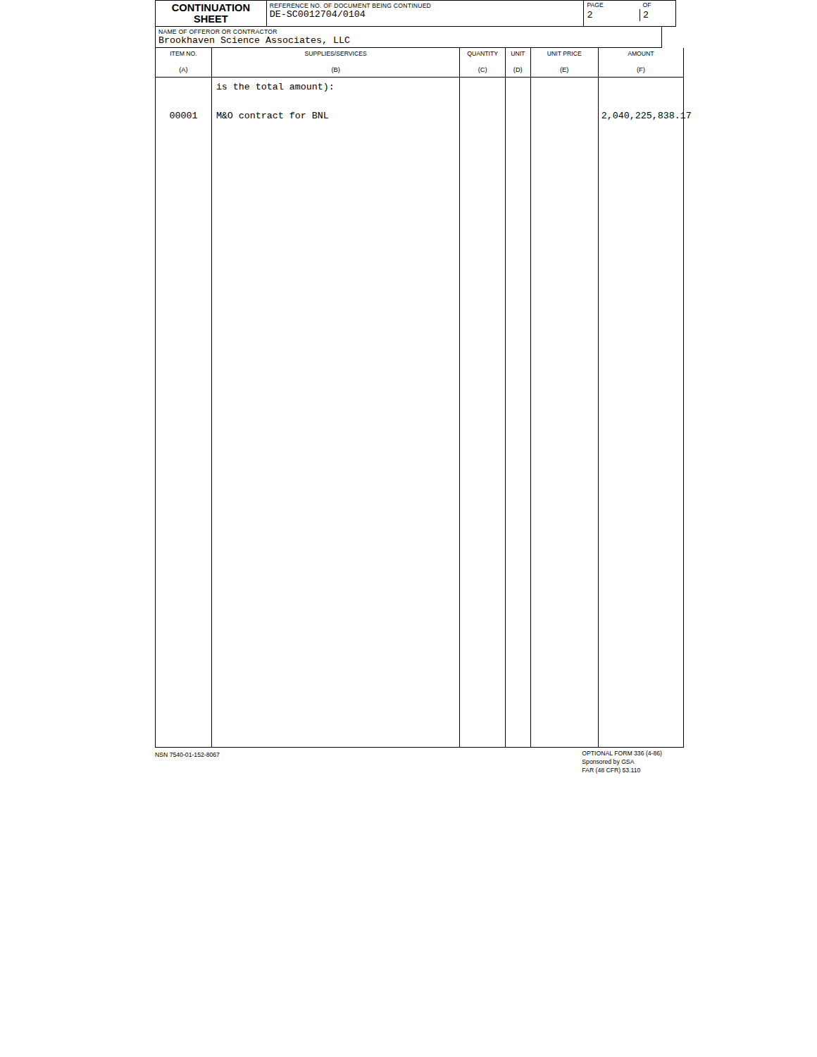| CONTINUATION SHEET | REFERENCE NO. OF DOCUMENT BEING CONTINUED DE-SC0012704/0104 | / PAGE / OF / / 2 / 2 / |
| NAME OF OFFEROR OR CONTRACTOR Brookhaven Science Associates, LLC |
| ITEM NO. (A) | SUPPLIES/SERVICES (B) | QUANTITY (C) | UNIT (D) | UNIT PRICE (E) | AMOUNT (F) |
| --- | --- | --- | --- | --- | --- |
| 00001 | is the total amount): M&O contract for BNL | | | | 2,040,225,838.17 |
NSN 7540-01-152-8067
OPTIONAL FORM 336 (4-86)
Sponsored by GSA
FAR (48 CFR) 53.110